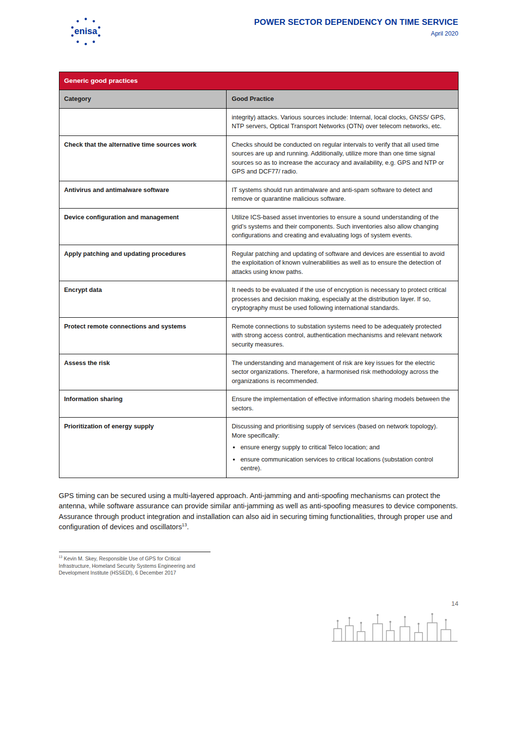enisa
Power Sector Dependency on Time Service
April 2020
Generic good practices
| Category | Good Practice |
| --- | --- |
| | integrity) attacks. Various sources include: Internal, local clocks, GNSS/ GPS, NTP servers, Optical Transport Networks (OTN) over telecom networks, etc. |
| Check that the alternative time sources work | Checks should be conducted on regular intervals to verify that all used time sources are up and running. Additionally, utilize more than one time signal sources so as to increase the accuracy and availability, e.g. GPS and NTP or GPS and DCF77/ radio. |
| Antivirus and antimalware software | IT systems should run antimalware and anti-spam software to detect and remove or quarantine malicious software. |
| Device configuration and management | Utilize ICS-based asset inventories to ensure a sound understanding of the grid’s systems and their components. Such inventories also allow changing configurations and creating and evaluating logs of system events. |
| Apply patching and updating procedures | Regular patching and updating of software and devices are essential to avoid the exploitation of known vulnerabilities as well as to ensure the detection of attacks using know paths. |
| Encrypt data | It needs to be evaluated if the use of encryption is necessary to protect critical processes and decision making, especially at the distribution layer. If so, cryptography must be used following international standards. |
| Protect remote connections and systems | Remote connections to substation systems need to be adequately protected with strong access control, authentication mechanisms and relevant network security measures. |
| Assess the risk | The understanding and management of risk are key issues for the electric sector organizations. Therefore, a harmonised risk methodology across the organizations is recommended. |
| Information sharing | Ensure the implementation of effective information sharing models between the sectors. |
| Prioritization of energy supply | Discussing and prioritising supply of services (based on network topology). More specifically: ensure energy supply to critical Telco location; and ensure communication services to critical locations (substation control centre). |
GPS timing can be secured using a multi-layered approach. Anti-jamming and anti-spoofing mechanisms can protect the antenna, while software assurance can provide similar anti-jamming as well as anti-spoofing measures to device components. Assurance through product integration and installation can also aid in securing timing functionalities, through proper use and configuration of devices and oscillators13.
13 Kevin M. Skey, Responsible Use of GPS for Critical Infrastructure, Homeland Security Systems Engineering and Development Institute (HSSEDI), 6 December 2017
14